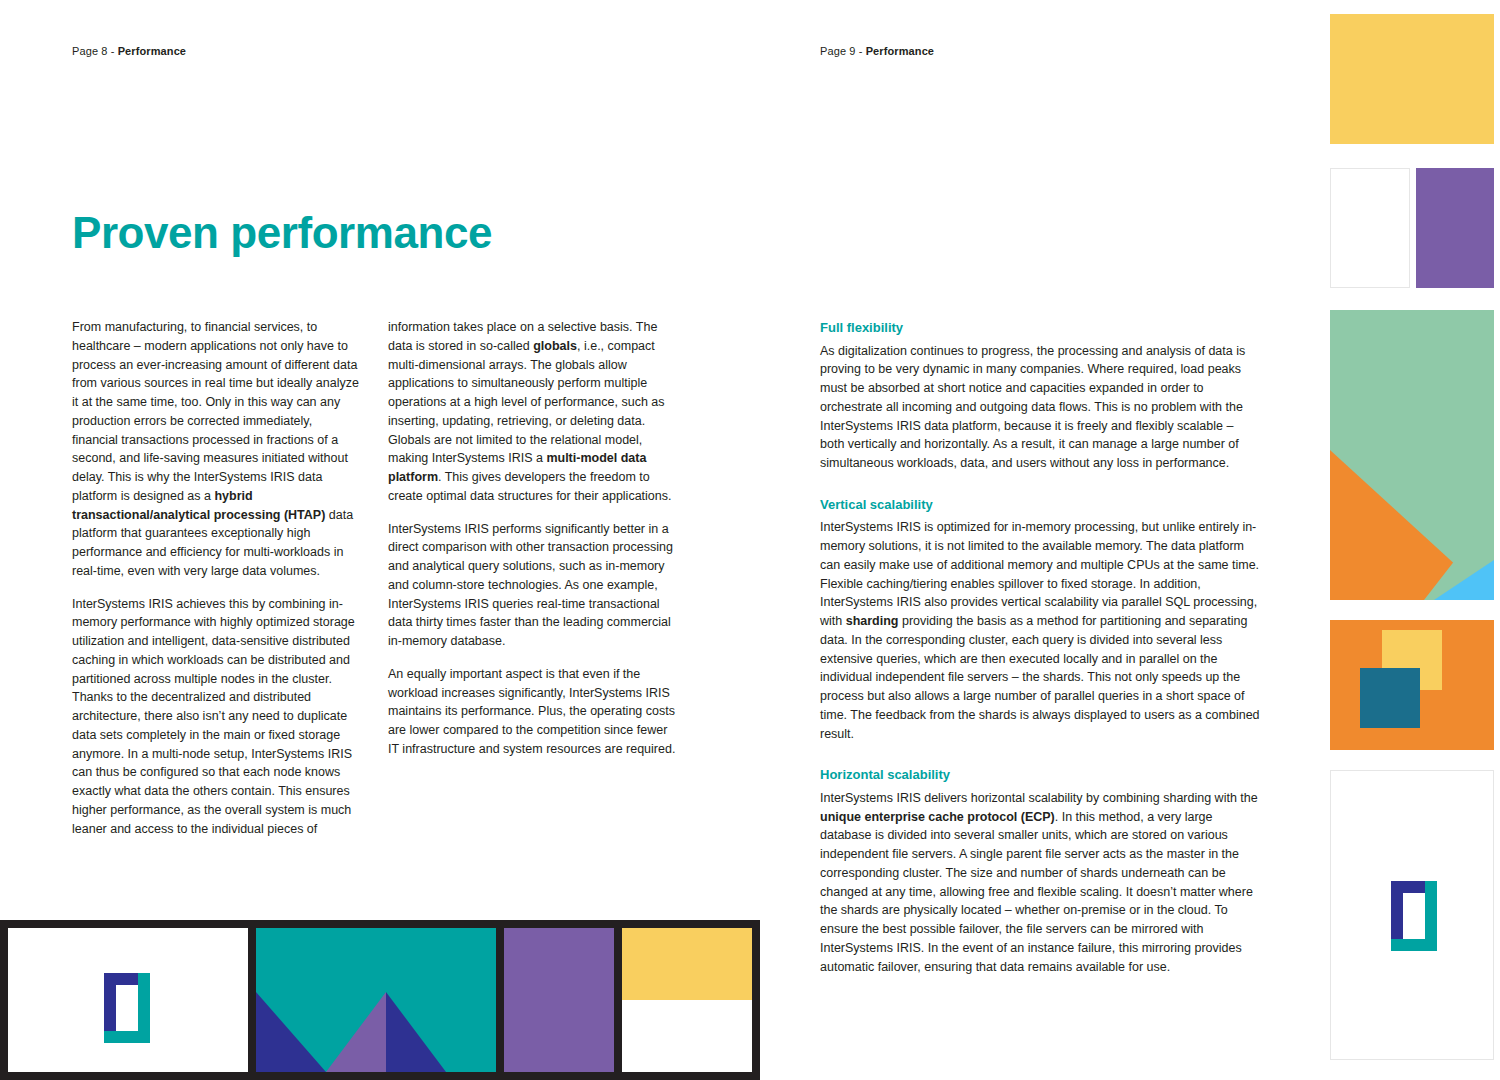Page 8 - Performance
Page 9 - Performance
Proven performance
From manufacturing, to financial services, to healthcare – modern applications not only have to process an ever-increasing amount of different data from various sources in real time but ideally analyze it at the same time, too. Only in this way can any production errors be corrected immediately, financial transactions processed in fractions of a second, and life-saving measures initiated without delay. This is why the InterSystems IRIS data platform is designed as a hybrid transactional/analytical processing (HTAP) data platform that guarantees exceptionally high performance and efficiency for multi-workloads in real-time, even with very large data volumes.
InterSystems IRIS achieves this by combining in-memory performance with highly optimized storage utilization and intelligent, data-sensitive distributed caching in which workloads can be distributed and partitioned across multiple nodes in the cluster. Thanks to the decentralized and distributed architecture, there also isn’t any need to duplicate data sets completely in the main or fixed storage anymore. In a multi-node setup, InterSystems IRIS can thus be configured so that each node knows exactly what data the others contain. This ensures higher performance, as the overall system is much leaner and access to the individual pieces of
information takes place on a selective basis. The data is stored in so-called globals, i.e., compact multi-dimensional arrays. The globals allow applications to simultaneously perform multiple operations at a high level of performance, such as inserting, updating, retrieving, or deleting data. Globals are not limited to the relational model, making InterSystems IRIS a multi-model data platform. This gives developers the freedom to create optimal data structures for their applications.
InterSystems IRIS performs significantly better in a direct comparison with other transaction processing and analytical query solutions, such as in-memory and column-store technologies. As one example, InterSystems IRIS queries real-time transactional data thirty times faster than the leading commercial in-memory database.
An equally important aspect is that even if the workload increases significantly, InterSystems IRIS maintains its performance. Plus, the operating costs are lower compared to the competition since fewer IT infrastructure and system resources are required.
Full flexibility
As digitalization continues to progress, the processing and analysis of data is proving to be very dynamic in many companies. Where required, load peaks must be absorbed at short notice and capacities expanded in order to orchestrate all incoming and outgoing data flows. This is no problem with the InterSystems IRIS data platform, because it is freely and flexibly scalable – both vertically and horizontally. As a result, it can manage a large number of simultaneous workloads, data, and users without any loss in performance.
Vertical scalability
InterSystems IRIS is optimized for in-memory processing, but unlike entirely in-memory solutions, it is not limited to the available memory. The data platform can easily make use of additional memory and multiple CPUs at the same time. Flexible caching/tiering enables spillover to fixed storage. In addition, InterSystems IRIS also provides vertical scalability via parallel SQL processing, with sharding providing the basis as a method for partitioning and separating data. In the corresponding cluster, each query is divided into several less extensive queries, which are then executed locally and in parallel on the individual independent file servers – the shards. This not only speeds up the process but also allows a large number of parallel queries in a short space of time. The feedback from the shards is always displayed to users as a combined result.
Horizontal scalability
InterSystems IRIS delivers horizontal scalability by combining sharding with the unique enterprise cache protocol (ECP). In this method, a very large database is divided into several smaller units, which are stored on various independent file servers. A single parent file server acts as the master in the corresponding cluster. The size and number of shards underneath can be changed at any time, allowing free and flexible scaling. It doesn’t matter where the shards are physically located – whether on-premise or in the cloud. To ensure the best possible failover, the file servers can be mirrored with InterSystems IRIS. In the event of an instance failure, this mirroring provides automatic failover, ensuring that data remains available for use.